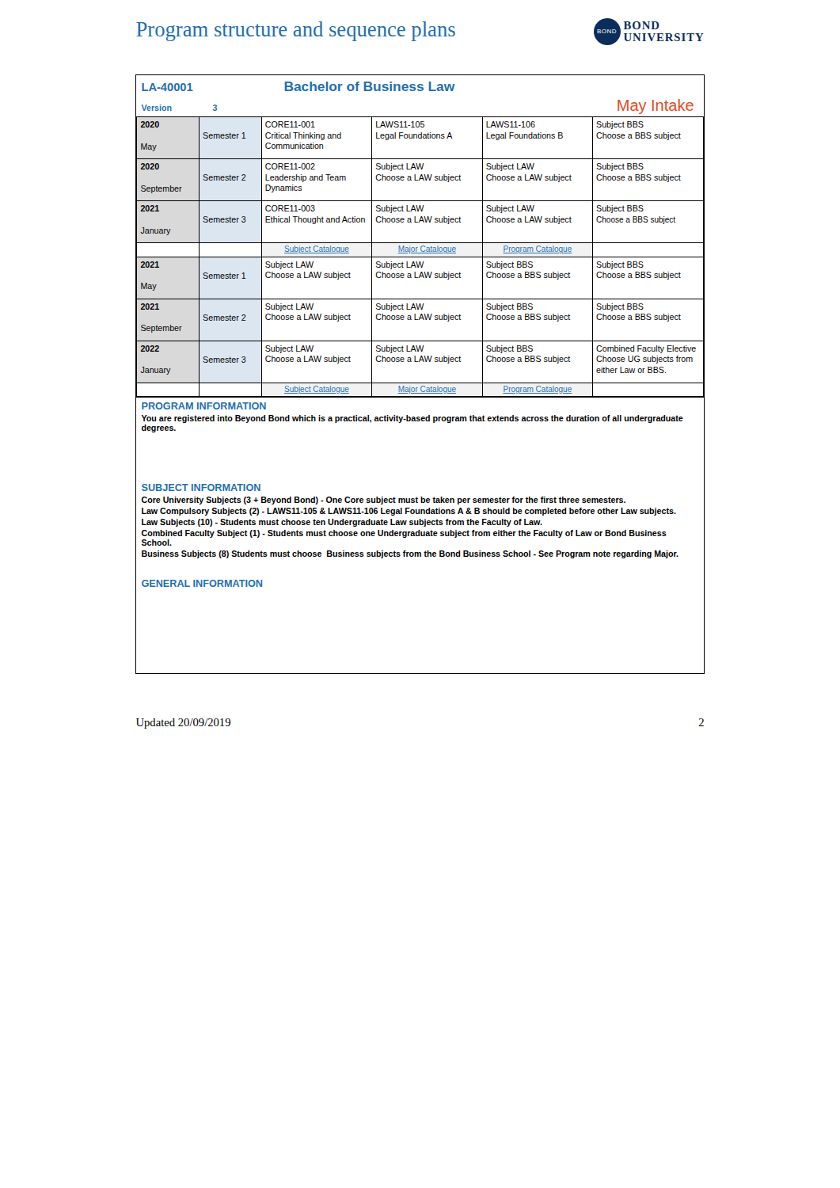Program structure and sequence plans
BOND BOND UNIVERSITY
LA-40001
Bachelor of Business Law
Version
3
May Intake
| 2020 May | Semester 1 | CORE11-001 Critical Thinking and Communication | LAWS11-105 Legal Foundations A | LAWS11-106 Legal Foundations B | Subject BBS Choose a BBS subject |
| 2020 September | Semester 2 | CORE11-002 Leadership and Team Dynamics | Subject LAW Choose a LAW subject | Subject LAW Choose a LAW subject | Subject BBS Choose a BBS subject |
| 2021 January | Semester 3 | CORE11-003 Ethical Thought and Action | Subject LAW Choose a LAW subject | Subject LAW Choose a LAW subject | Subject BBS Choose a BBS subject |
| | | Subject Catalogue | Major Catalogue | Program Catalogue | |
| 2021 May | Semester 1 | Subject LAW Choose a LAW subject | Subject LAW Choose a LAW subject | Subject BBS Choose a BBS subject | Subject BBS Choose a BBS subject |
| 2021 September | Semester 2 | Subject LAW Choose a LAW subject | Subject LAW Choose a LAW subject | Subject BBS Choose a BBS subject | Subject BBS Choose a BBS subject |
| 2022 January | Semester 3 | Subject LAW Choose a LAW subject | Subject LAW Choose a LAW subject | Subject BBS Choose a BBS subject | Combined Faculty Elective Choose UG subjects from either Law or BBS. |
| | | Subject Catalogue | Major Catalogue | Program Catalogue | |
PROGRAM INFORMATION
You are registered into Beyond Bond which is a practical, activity-based program that extends across the duration of all undergraduate degrees.
SUBJECT INFORMATION
Core University Subjects (3 + Beyond Bond) - One Core subject must be taken per semester for the first three semesters.
Law Compulsory Subjects (2) - LAWS11-105 & LAWS11-106 Legal Foundations A & B should be completed before other Law subjects.
Law Subjects (10) - Students must choose ten Undergraduate Law subjects from the Faculty of Law.
Combined Faculty Subject (1) - Students must choose one Undergraduate subject from either the Faculty of Law or Bond Business School.
Business Subjects (8) Students must choose Business subjects from the Bond Business School - See Program note regarding Major.
GENERAL INFORMATION
Updated 20/09/2019
2